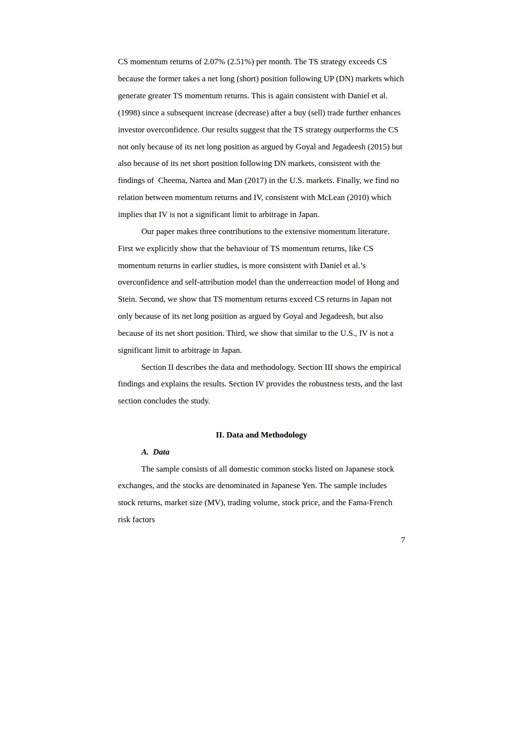CS momentum returns of 2.07% (2.51%) per month. The TS strategy exceeds CS because the former takes a net long (short) position following UP (DN) markets which generate greater TS momentum returns. This is again consistent with Daniel et al. (1998) since a subsequent increase (decrease) after a buy (sell) trade further enhances investor overconfidence. Our results suggest that the TS strategy outperforms the CS not only because of its net long position as argued by Goyal and Jegadeesh (2015) but also because of its net short position following DN markets, consistent with the findings of Cheema, Nartea and Man (2017) in the U.S. markets. Finally, we find no relation between momentum returns and IV, consistent with McLean (2010) which implies that IV is not a significant limit to arbitrage in Japan.
Our paper makes three contributions to the extensive momentum literature. First we explicitly show that the behaviour of TS momentum returns, like CS momentum returns in earlier studies, is more consistent with Daniel et al.’s overconfidence and self-attribution model than the underreaction model of Hong and Stein. Second, we show that TS momentum returns exceed CS returns in Japan not only because of its net long position as argued by Goyal and Jegadeesh, but also because of its net short position. Third, we show that similar to the U.S., IV is not a significant limit to arbitrage in Japan.
Section II describes the data and methodology. Section III shows the empirical findings and explains the results. Section IV provides the robustness tests, and the last section concludes the study.
II. Data and Methodology
A. Data
The sample consists of all domestic common stocks listed on Japanese stock exchanges, and the stocks are denominated in Japanese Yen. The sample includes stock returns, market size (MV), trading volume, stock price, and the Fama-French risk factors
7